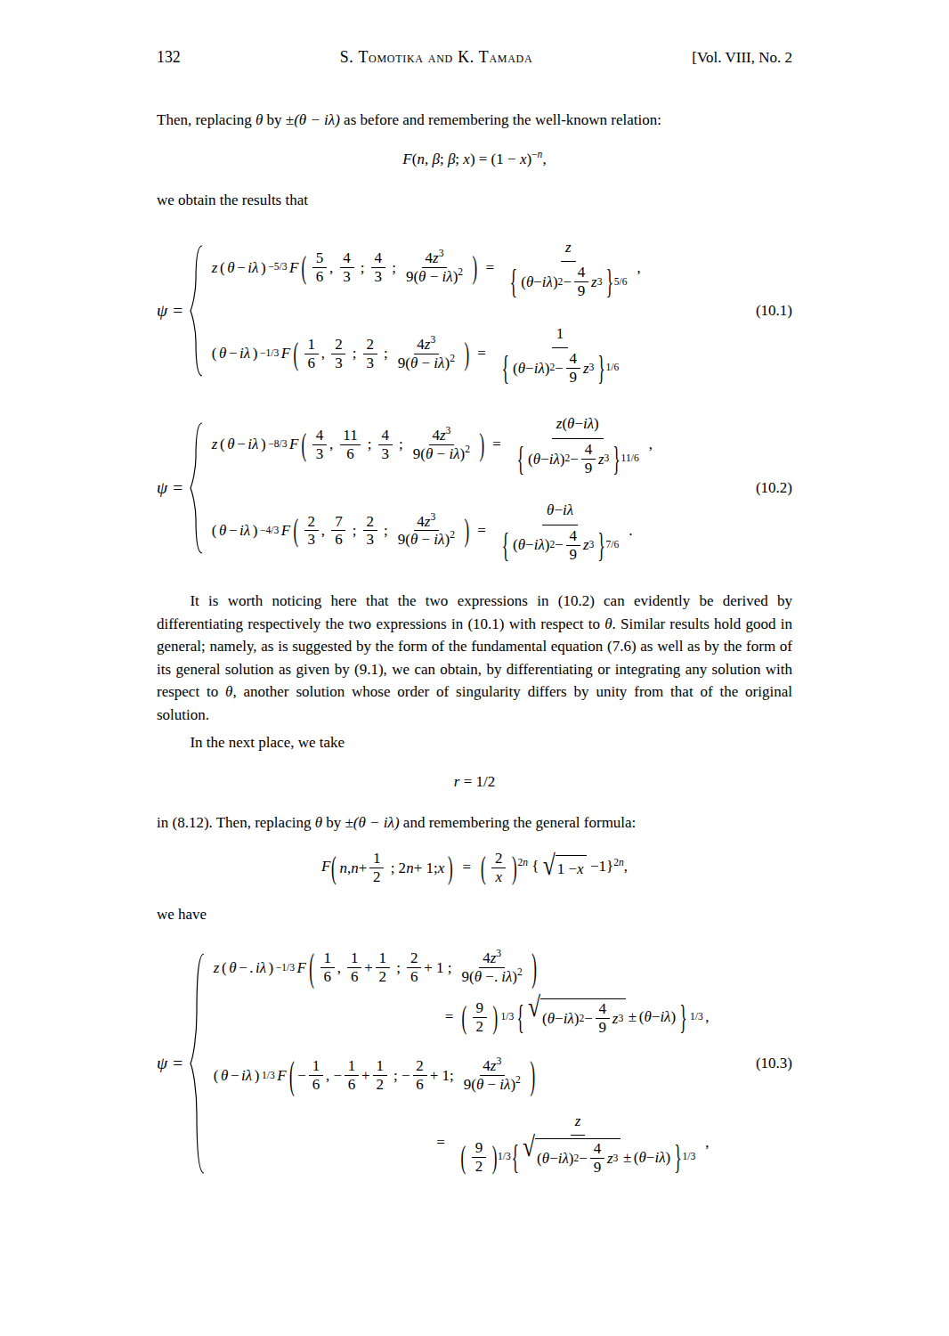132
S. Tomotika and K. Tamada
[Vol. VIII, No. 2
Then, replacing θ by ±(θ − iλ) as before and remembering the well-known relation:
F(n, β; β; x) = (1 − x)−n,
we obtain the results that
(10.1)
ψ =
z(θ − iλ)−5/3F(56, 43 ; 43 ; 4z39(θ − iλ)2) = z {(θ − iλ)2 − 49 z3}5/6 ,
(θ − iλ)−1/3F(16, 23 ; 23 ; 4z39(θ − iλ)2) = 1 {(θ − iλ)2 − 49 z3}1/6
(10.2)
ψ =
z(θ − iλ)−8/3F(43, 116 ; 43 ; 4z39(θ − iλ)2) = z(θ − iλ) {(θ − iλ)2 − 49 z3}11/6 ,
(θ − iλ)−4/3F(23, 76 ; 23 ; 4z39(θ − iλ)2) = θ − iλ {(θ − iλ)2 − 49 z3}7/6 .
It is worth noticing here that the two expressions in (10.2) can evidently be derived by differentiating respectively the two expressions in (10.1) with respect to θ. Similar results hold good in general; namely, as is suggested by the form of the fundamental equation (7.6) as well as by the form of its general solution as given by (9.1), we can obtain, by differentiating or integrating any solution with respect to θ, another solution whose order of singularity differs by unity from that of the original solution.
In the next place, we take
r = 1/2
in (8.12). Then, replacing θ by ±(θ − iλ) and remembering the general formula:
F(n, n + 12 ; 2n + 1; x) = (2 x)2n { √1 − x −1}2n,
we have
(10.3)
ψ =
z(θ −. iλ)−1/3F(16, 16 + 12 ; 26 + 1 ; 4z39(θ −. iλ)2)
= (92)1/3 {√(θ − iλ)2 − 49 z3 ± (θ − iλ)}1/3 ,
(θ − iλ)1/3F(−16, −16 + 12 ; −26 + 1; 4z39(θ − iλ)2)
= z (92)1/3 {√(θ − iλ)2 − 49 z3 ± (θ − iλ)}1/3 ,